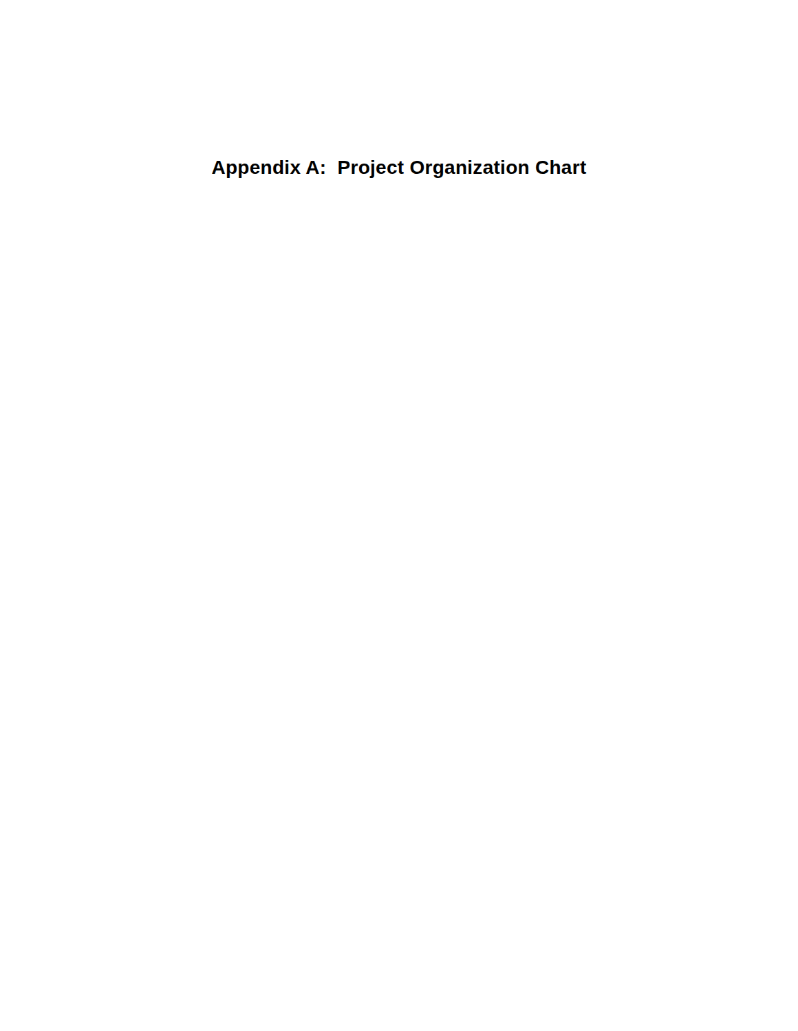Appendix A: Project Organization Chart